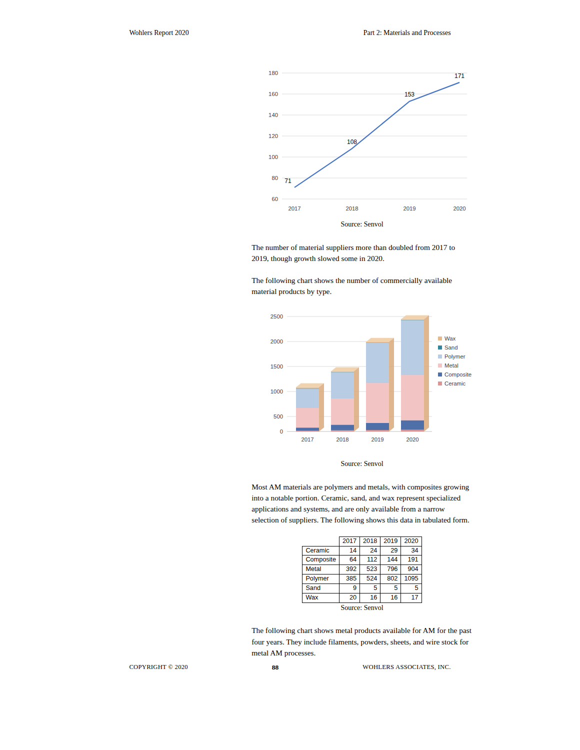Wohlers Report 2020
Part 2: Materials and Processes
180 160 140 120 100 80 60 2017 2018 2019 2020 71 108 153 171
Source: Senvol
The number of material suppliers more than doubled from 2017 to 2019, though growth slowed some in 2020.
The following chart shows the number of commercially available material products by type.
2500 2000 1500 1000 500 0 2017 2018 2019 2020 Wax Sand Polymer Metal Composite Ceramic
Source: Senvol
Most AM materials are polymers and metals, with composites growing into a notable portion. Ceramic, sand, and wax represent specialized applications and systems, and are only available from a narrow selection of suppliers. The following shows this data in tabulated form.
| | 2017 | 2018 | 2019 | 2020 |
| --- | --- | --- | --- | --- |
| Ceramic | 14 | 24 | 29 | 34 |
| Composite | 64 | 112 | 144 | 191 |
| Metal | 392 | 523 | 796 | 904 |
| Polymer | 385 | 524 | 802 | 1095 |
| Sand | 9 | 5 | 5 | 5 |
| Wax | 20 | 16 | 16 | 17 |
Source: Senvol
The following chart shows metal products available for AM for the past four years. They include filaments, powders, sheets, and wire stock for metal AM processes.
COPYRIGHT © 2020
88
WOHLERS ASSOCIATES, INC.